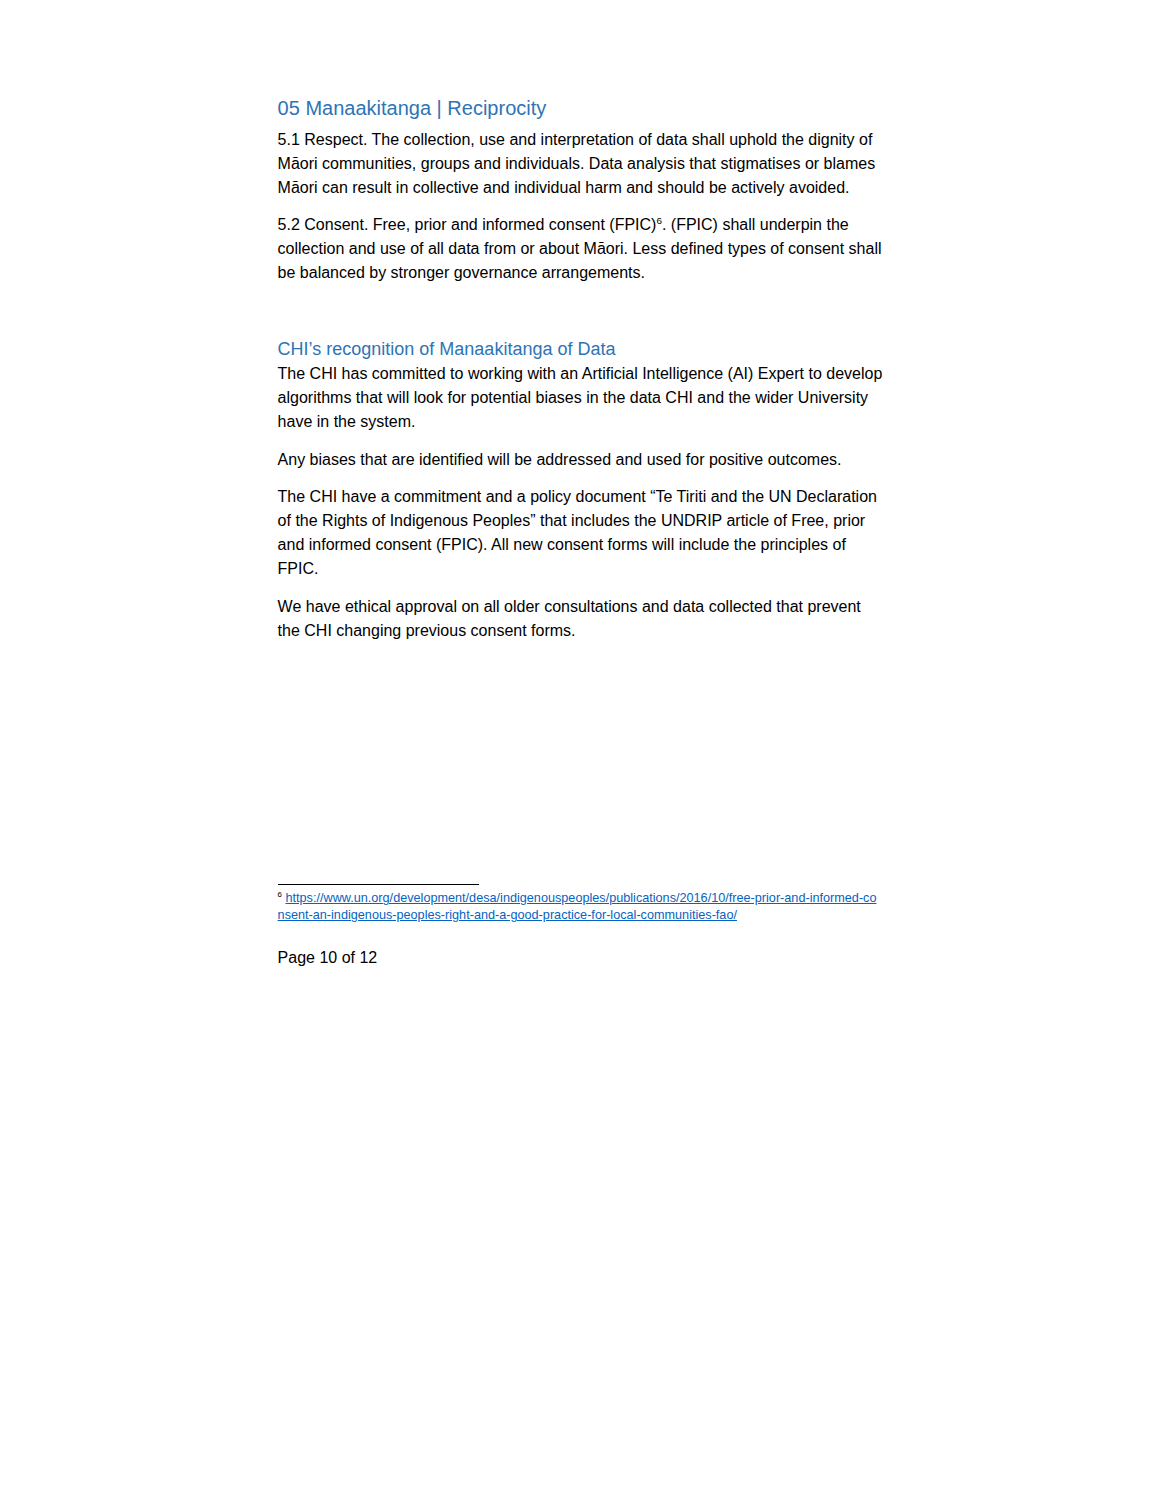05 Manaakitanga | Reciprocity
5.1 Respect. The collection, use and interpretation of data shall uphold the dignity of Māori communities, groups and individuals. Data analysis that stigmatises or blames Māori can result in collective and individual harm and should be actively avoided.
5.2 Consent. Free, prior and informed consent (FPIC)6. (FPIC) shall underpin the collection and use of all data from or about Māori. Less defined types of consent shall be balanced by stronger governance arrangements.
CHI’s recognition of Manaakitanga of Data
The CHI has committed to working with an Artificial Intelligence (AI) Expert to develop algorithms that will look for potential biases in the data CHI and the wider University have in the system.
Any biases that are identified will be addressed and used for positive outcomes.
The CHI have a commitment and a policy document “Te Tiriti and the UN Declaration of the Rights of Indigenous Peoples” that includes the UNDRIP article of Free, prior and informed consent (FPIC). All new consent forms will include the principles of FPIC.
We have ethical approval on all older consultations and data collected that prevent the CHI changing previous consent forms.
6 https://www.un.org/development/desa/indigenouspeoples/publications/2016/10/free-prior-and-informed-consent-an-indigenous-peoples-right-and-a-good-practice-for-local-communities-fao/
Page 10 of 12